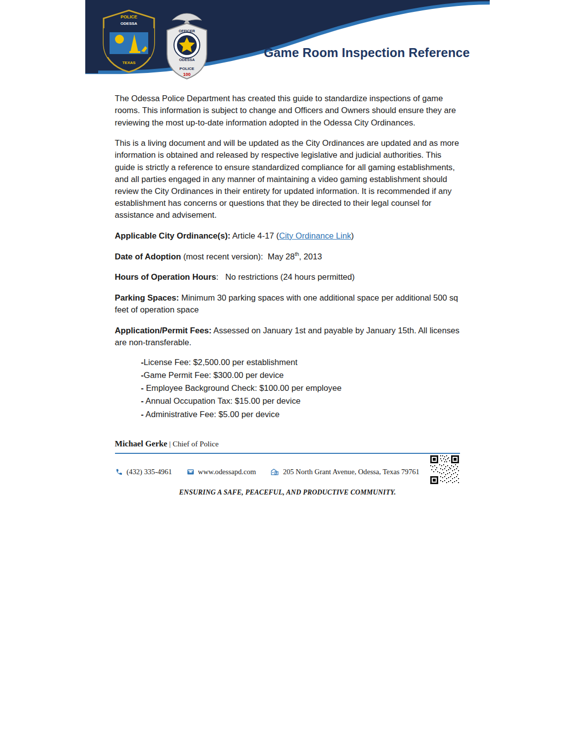POLICE ODESSA TEXAS OFFICER ODESSA POLICE 100
Game Room Inspection Reference
The Odessa Police Department has created this guide to standardize inspections of game rooms. This information is subject to change and Officers and Owners should ensure they are reviewing the most up-to-date information adopted in the Odessa City Ordinances.
This is a living document and will be updated as the City Ordinances are updated and as more information is obtained and released by respective legislative and judicial authorities. This guide is strictly a reference to ensure standardized compliance for all gaming establishments, and all parties engaged in any manner of maintaining a video gaming establishment should review the City Ordinances in their entirety for updated information. It is recommended if any establishment has concerns or questions that they be directed to their legal counsel for assistance and advisement.
Applicable City Ordinance(s): Article 4-17 (City Ordinance Link)
Date of Adoption (most recent version): May 28th, 2013
Hours of Operation Hours: No restrictions (24 hours permitted)
Parking Spaces: Minimum 30 parking spaces with one additional space per additional 500 sq feet of operation space
Application/Permit Fees: Assessed on January 1st and payable by January 15th. All licenses are non-transferable.
-License Fee: $2,500.00 per establishment
-Game Permit Fee: $300.00 per device
- Employee Background Check: $100.00 per employee
- Annual Occupation Tax: $15.00 per device
- Administrative Fee: $5.00 per device
Michael Gerke | Chief of Police
(432) 335-4961
www.odessapd.com
205 North Grant Avenue, Odessa, Texas 79761
ENSURING A SAFE, PEACEFUL, AND PRODUCTIVE COMMUNITY.